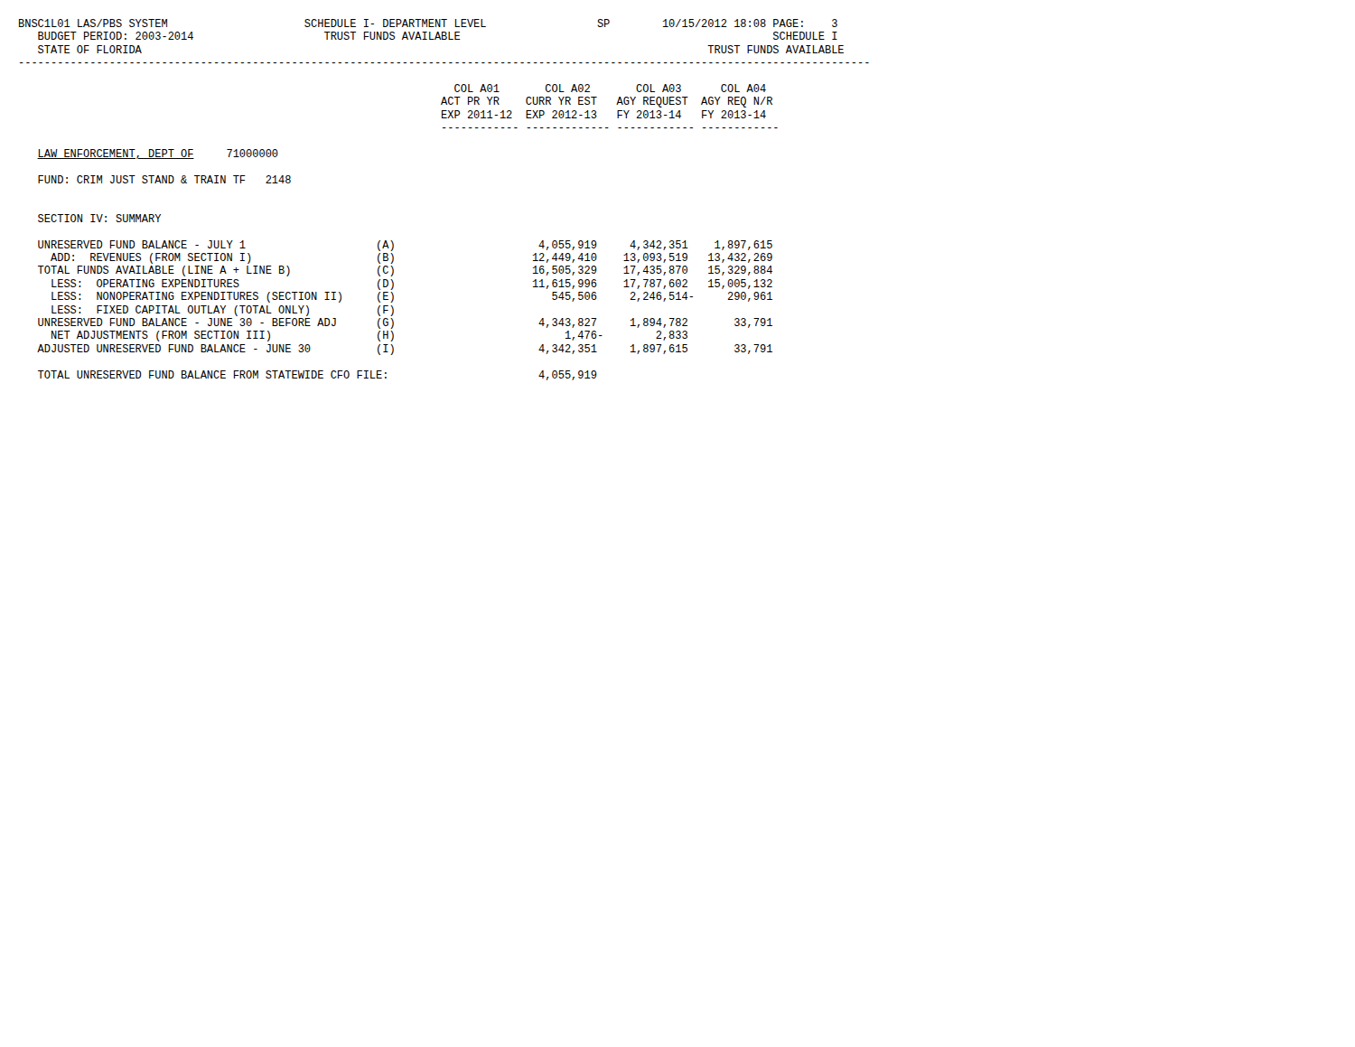BNSC1L01 LAS/PBS SYSTEM                     SCHEDULE I- DEPARTMENT LEVEL                 SP        10/15/2012 18:08 PAGE:    3
   BUDGET PERIOD: 2003-2014                    TRUST FUNDS AVAILABLE                                                SCHEDULE I
   STATE OF FLORIDA                                                                                       TRUST FUNDS AVAILABLE
-----------------------------------------------------------------------------------------------------------------------------------

                                                                   COL A01       COL A02       COL A03      COL A04
                                                                 ACT PR YR    CURR YR EST   AGY REQUEST  AGY REQ N/R
                                                                 EXP 2011-12  EXP 2012-13   FY 2013-14   FY 2013-14
                                                                 ------------ ------------- ------------ ------------

   LAW ENFORCEMENT, DEPT OF     71000000

   FUND: CRIM JUST STAND & TRAIN TF   2148


   SECTION IV: SUMMARY

   UNRESERVED FUND BALANCE - JULY 1                    (A)                      4,055,919     4,342,351    1,897,615
     ADD:  REVENUES (FROM SECTION I)                   (B)                     12,449,410    13,093,519   13,432,269
   TOTAL FUNDS AVAILABLE (LINE A + LINE B)             (C)                     16,505,329    17,435,870   15,329,884
     LESS:  OPERATING EXPENDITURES                     (D)                     11,615,996    17,787,602   15,005,132
     LESS:  NONOPERATING EXPENDITURES (SECTION II)     (E)                        545,506     2,246,514-     290,961
     LESS:  FIXED CAPITAL OUTLAY (TOTAL ONLY)          (F)
   UNRESERVED FUND BALANCE - JUNE 30 - BEFORE ADJ      (G)                      4,343,827     1,894,782       33,791
     NET ADJUSTMENTS (FROM SECTION III)                (H)                          1,476-        2,833
   ADJUSTED UNRESERVED FUND BALANCE - JUNE 30          (I)                      4,342,351     1,897,615       33,791

   TOTAL UNRESERVED FUND BALANCE FROM STATEWIDE CFO FILE:                       4,055,919